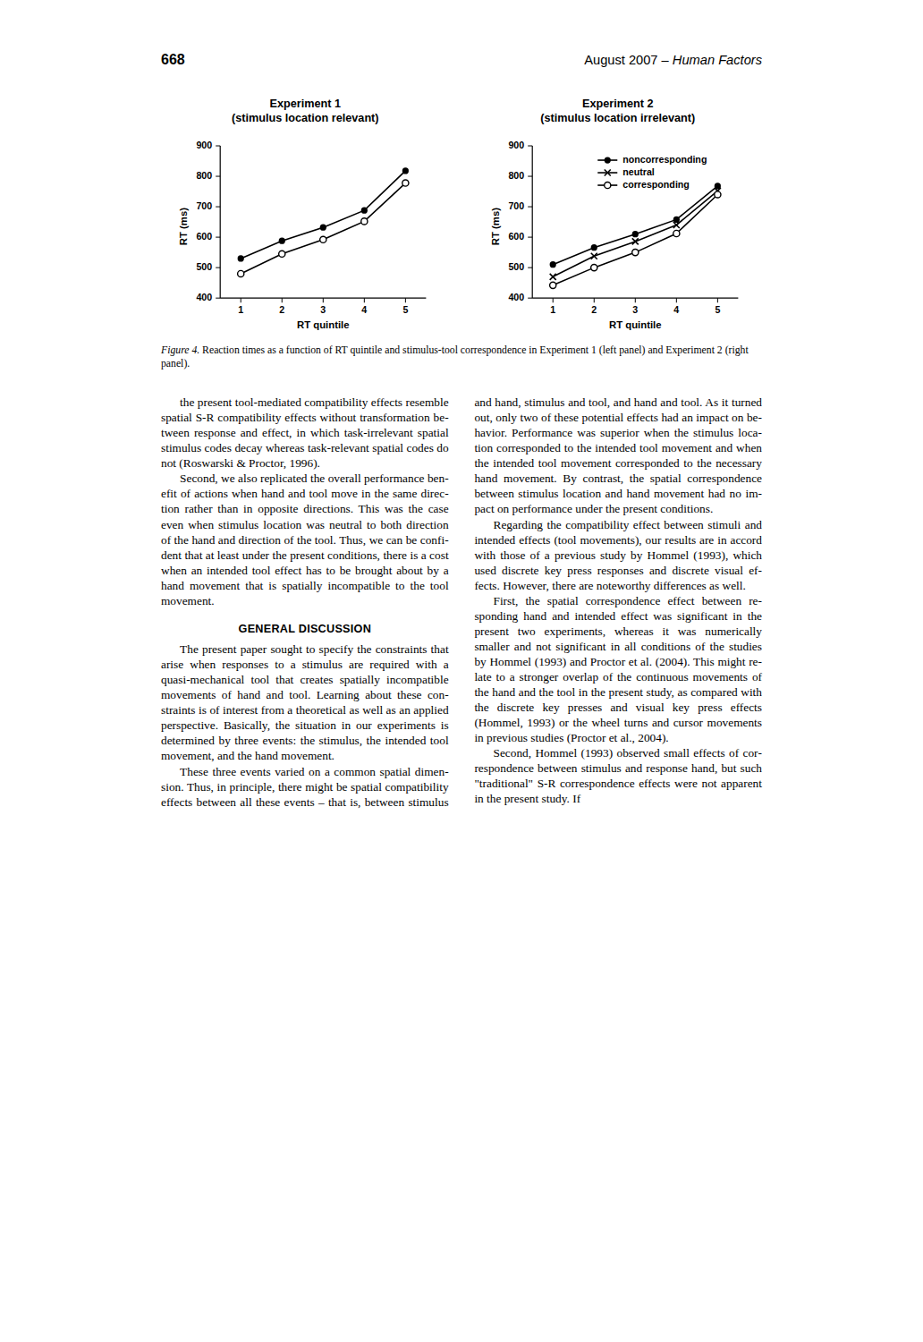668
August 2007 – Human Factors
Experiment 1
(stimulus location relevant)
400 500 600 700 800 900 1 2 3 4 5 RT (ms) RT quintile
Experiment 2
(stimulus location irrelevant)
400 500 600 700 800 900 1 2 3 4 5 RT (ms) RT quintile noncorresponding neutral corresponding
Figure 4. Reaction times as a function of RT quintile and stimulus-tool correspondence in Experiment 1 (left panel) and Experiment 2 (right panel).
the present tool-mediated compatibility effects resemble spatial S-R compatibility effects without transformation between response and effect, in which task-irrelevant spatial stimulus codes decay whereas task-relevant spatial codes do not (Roswarski & Proctor, 1996).
Second, we also replicated the overall performance benefit of actions when hand and tool move in the same direction rather than in opposite directions. This was the case even when stimulus location was neutral to both direction of the hand and direction of the tool. Thus, we can be confident that at least under the present conditions, there is a cost when an intended tool effect has to be brought about by a hand movement that is spatially incompatible to the tool movement.
GENERAL DISCUSSION
The present paper sought to specify the constraints that arise when responses to a stimulus are required with a quasi-mechanical tool that creates spatially incompatible movements of hand and tool. Learning about these constraints is of interest from a theoretical as well as an applied perspective. Basically, the situation in our experiments is determined by three events: the stimulus, the intended tool movement, and the hand movement.
These three events varied on a common spatial dimension. Thus, in principle, there might be spatial compatibility effects between all these events – that is, between stimulus and hand, stimulus and tool, and hand and tool. As it turned out, only two of these potential effects had an impact on behavior. Performance was superior when the stimulus location corresponded to the intended tool movement and when the intended tool movement corresponded to the necessary hand movement. By contrast, the spatial correspondence between stimulus location and hand movement had no impact on performance under the present conditions.
Regarding the compatibility effect between stimuli and intended effects (tool movements), our results are in accord with those of a previous study by Hommel (1993), which used discrete key press responses and discrete visual effects. However, there are noteworthy differences as well.
First, the spatial correspondence effect between responding hand and intended effect was significant in the present two experiments, whereas it was numerically smaller and not significant in all conditions of the studies by Hommel (1993) and Proctor et al. (2004). This might relate to a stronger overlap of the continuous movements of the hand and the tool in the present study, as compared with the discrete key presses and visual key press effects (Hommel, 1993) or the wheel turns and cursor movements in previous studies (Proctor et al., 2004).
Second, Hommel (1993) observed small effects of correspondence between stimulus and response hand, but such "traditional" S-R correspondence effects were not apparent in the present study. If